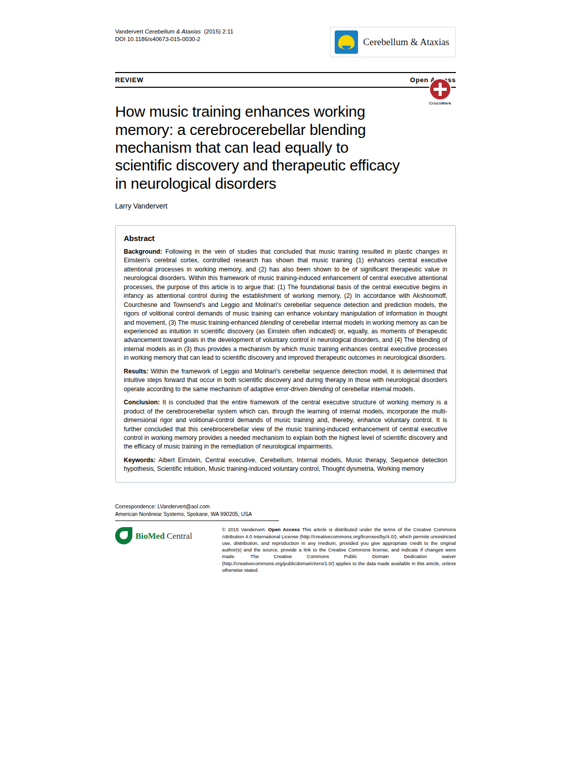Vandervert Cerebellum & Ataxias (2015) 2:11
DOI 10.1186/s40673-015-0030-2
Cerebellum & Ataxias
Review
Open Access
CrossMark
How music training enhances working memory: a cerebrocerebellar blending mechanism that can lead equally to scientific discovery and therapeutic efficacy in neurological disorders
Larry Vandervert
Abstract
Background: Following in the vein of studies that concluded that music training resulted in plastic changes in Einstein's cerebral cortex, controlled research has shown that music training (1) enhances central executive attentional processes in working memory, and (2) has also been shown to be of significant therapeutic value in neurological disorders. Within this framework of music training-induced enhancement of central executive attentional processes, the purpose of this article is to argue that: (1) The foundational basis of the central executive begins in infancy as attentional control during the establishment of working memory, (2) In accordance with Akshoomoff, Courchesne and Townsend's and Leggio and Molinari's cerebellar sequence detection and prediction models, the rigors of volitional control demands of music training can enhance voluntary manipulation of information in thought and movement, (3) The music training-enhanced blending of cerebellar internal models in working memory as can be experienced as intuition in scientific discovery (as Einstein often indicated) or, equally, as moments of therapeutic advancement toward goals in the development of voluntary control in neurological disorders, and (4) The blending of internal models as in (3) thus provides a mechanism by which music training enhances central executive processes in working memory that can lead to scientific discovery and improved therapeutic outcomes in neurological disorders.
Results: Within the framework of Leggio and Molinari's cerebellar sequence detection model, it is determined that intuitive steps forward that occur in both scientific discovery and during therapy in those with neurological disorders operate according to the same mechanism of adaptive error-driven blending of cerebellar internal models.
Conclusion: It is concluded that the entire framework of the central executive structure of working memory is a product of the cerebrocerebellar system which can, through the learning of internal models, incorporate the multi-dimensional rigor and volitional-control demands of music training and, thereby, enhance voluntary control. It is further concluded that this cerebrocerebellar view of the music training-induced enhancement of central executive control in working memory provides a needed mechanism to explain both the highest level of scientific discovery and the efficacy of music training in the remediation of neurological impairments.
Keywords: Albert Einstein, Central executive, Cerebellum, Internal models, Music therapy, Sequence detection hypothesis, Scientific intuition, Music training-induced voluntary control, Thought dysmetria, Working memory
Correspondence: LVandervert@aol.com American Nonlinear Systems, Spokane, WA 990205, USA
BioMed Central
© 2015 Vandervert. Open Access This article is distributed under the terms of the Creative Commons Attribution 4.0 International License (http://creativecommons.org/licenses/by/4.0/), which permits unrestricted use, distribution, and reproduction in any medium, provided you give appropriate credit to the original author(s) and the source, provide a link to the Creative Commons license, and indicate if changes were made. The Creative Commons Public Domain Dedication waiver (http://creativecommons.org/publicdomain/zero/1.0/) applies to the data made available in this article, unless otherwise stated.